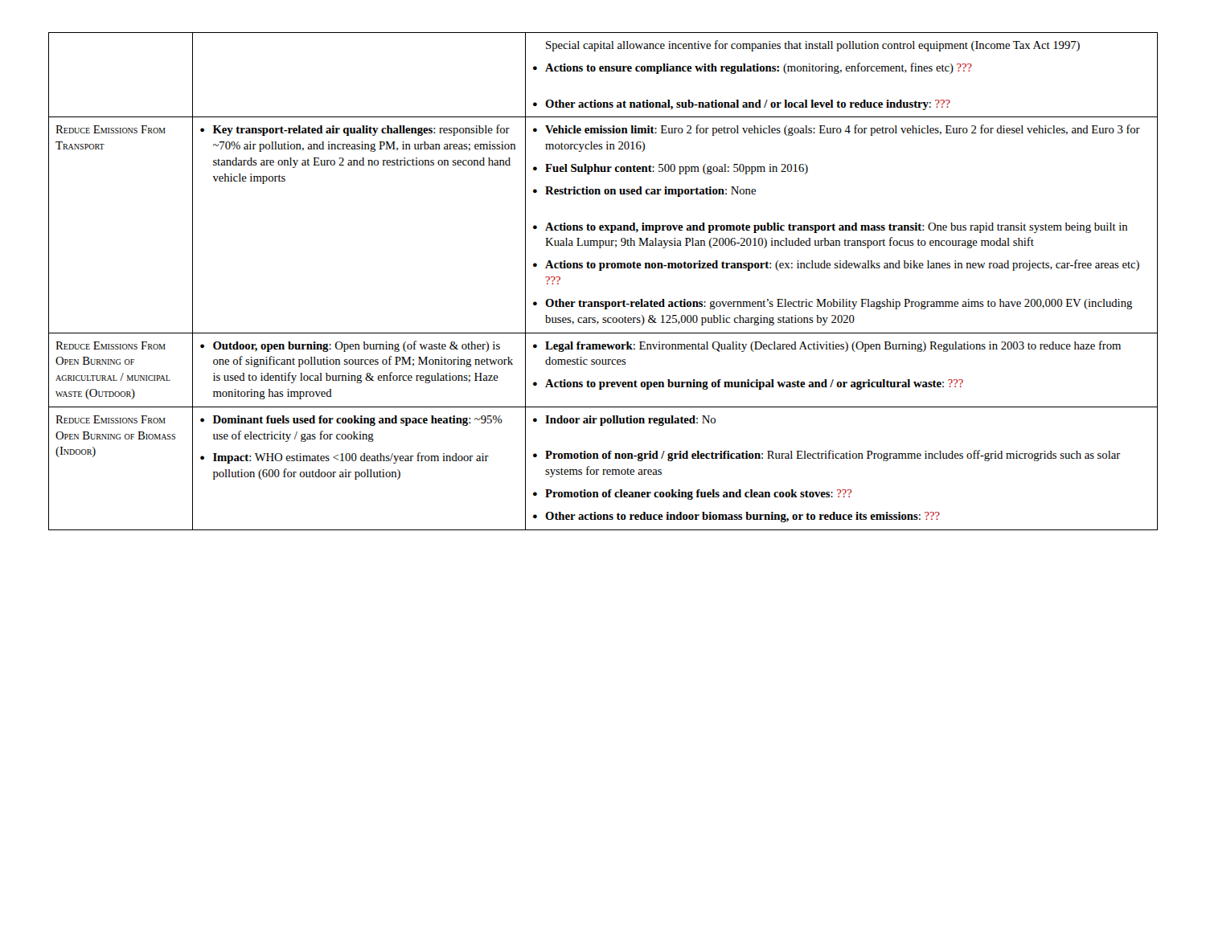| | | Special capital allowance incentive for companies that install pollution control equipment (Income Tax Act 1997) Actions to ensure compliance with regulations: (monitoring, enforcement, fines etc) ??? Other actions at national, sub-national and / or local level to reduce industry : ??? |
| Reduce Emissions From Transport | Key transport-related air quality challenges : responsible for ~70% air pollution, and increasing PM, in urban areas; emission standards are only at Euro 2 and no restrictions on second hand vehicle imports | Vehicle emission limit : Euro 2 for petrol vehicles (goals: Euro 4 for petrol vehicles, Euro 2 for diesel vehicles, and Euro 3 for motorcycles in 2016) Fuel Sulphur content : 500 ppm (goal: 50ppm in 2016) Restriction on used car importation : None Actions to expand, improve and promote public transport and mass transit : One bus rapid transit system being built in Kuala Lumpur; 9th Malaysia Plan (2006-2010) included urban transport focus to encourage modal shift Actions to promote non-motorized transport : (ex: include sidewalks and bike lanes in new road projects, car-free areas etc) ??? Other transport-related actions : government’s Electric Mobility Flagship Programme aims to have 200,000 EV (including buses, cars, scooters) & 125,000 public charging stations by 2020 |
| Reduce Emissions From Open Burning of agricultural / municipal waste (Outdoor) | Outdoor, open burning : Open burning (of waste & other) is one of significant pollution sources of PM; Monitoring network is used to identify local burning & enforce regulations; Haze monitoring has improved | Legal framework : Environmental Quality (Declared Activities) (Open Burning) Regulations in 2003 to reduce haze from domestic sources Actions to prevent open burning of municipal waste and / or agricultural waste : ??? |
| Reduce Emissions From Open Burning of Biomass (Indoor) | Dominant fuels used for cooking and space heating : ~95% use of electricity / gas for cooking Impact : WHO estimates <100 deaths/year from indoor air pollution (600 for outdoor air pollution) | Indoor air pollution regulated : No Promotion of non-grid / grid electrification : Rural Electrification Programme includes off-grid microgrids such as solar systems for remote areas Promotion of cleaner cooking fuels and clean cook stoves : ??? Other actions to reduce indoor biomass burning, or to reduce its emissions : ??? |